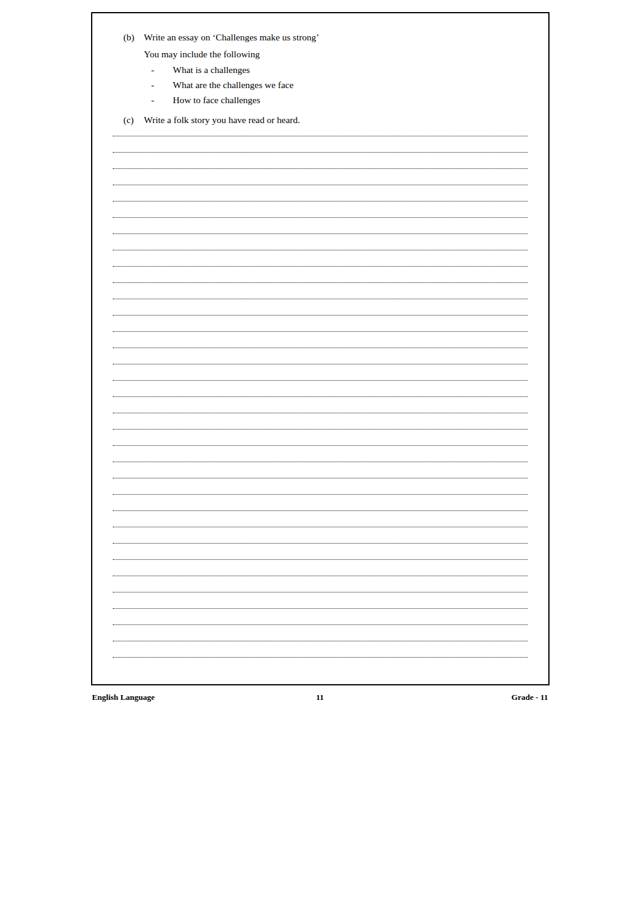(b)
Write an essay on ‘Challenges make us strong’
You may include the following
-What is a challenges
-What are the challenges we face
-How to face challenges
(c)
Write a folk story you have read or heard.
English Language
11
Grade - 11